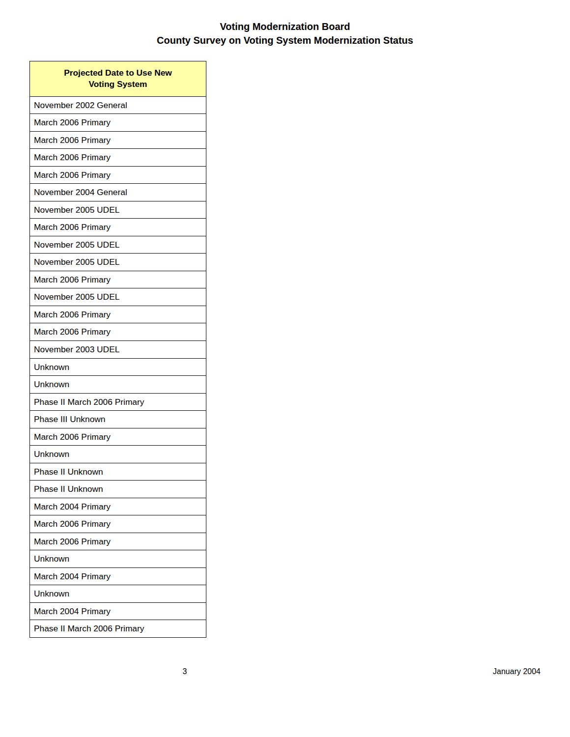Voting Modernization Board
County Survey on Voting System Modernization Status
| Projected Date to Use New Voting System |
| --- |
| November 2002 General |
| March 2006 Primary |
| March 2006 Primary |
| March 2006 Primary |
| March 2006 Primary |
| November 2004 General |
| November 2005 UDEL |
| March 2006 Primary |
| November 2005 UDEL |
| November 2005 UDEL |
| March 2006 Primary |
| November 2005 UDEL |
| March 2006 Primary |
| March 2006 Primary |
| November 2003 UDEL |
| Unknown |
| Unknown |
| Phase II March 2006 Primary |
| Phase III Unknown |
| March 2006 Primary |
| Unknown |
| Phase II Unknown |
| Phase II Unknown |
| March 2004 Primary |
| March 2006 Primary |
| March 2006 Primary |
| Unknown |
| March 2004 Primary |
| Unknown |
| March 2004 Primary |
| Phase II March 2006 Primary |
3 January 2004